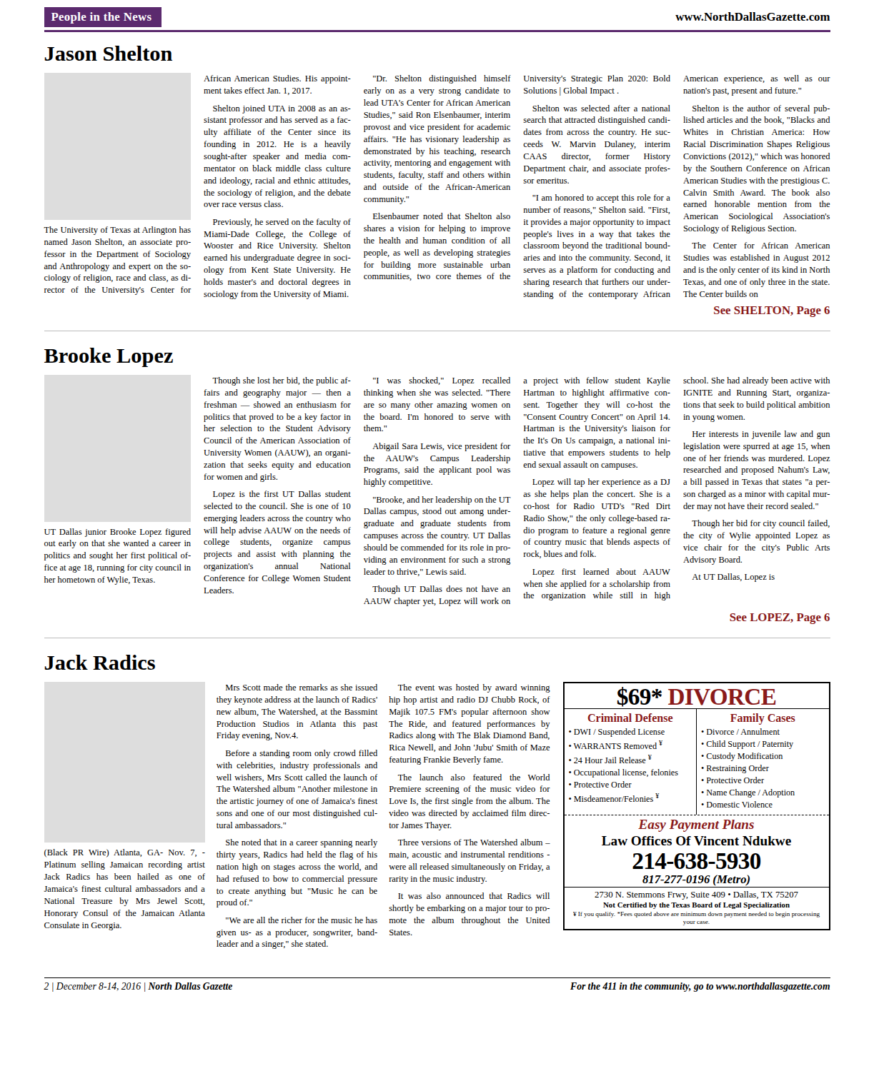People in the News
www.NorthDallasGazette.com
Jason Shelton
The University of Texas at Arlington has named Jason Shelton, an associate professor in the Department of Sociology and Anthropology and expert on the sociology of religion, race and class, as director of the University's Center for African American Studies. His appointment takes effect Jan. 1, 2017.
Shelton joined UTA in 2008 as an assistant professor and has served as a faculty affiliate of the Center since its founding in 2012. He is a heavily sought-after speaker and media commentator on black middle class culture and ideology, racial and ethnic attitudes, the sociology of religion, and the debate over race versus class.
Previously, he served on the faculty of Miami-Dade College, the College of Wooster and Rice University. Shelton earned his undergraduate degree in sociology from Kent State University. He holds master's and doctoral degrees in sociology from the University of Miami.
"Dr. Shelton distinguished himself early on as a very strong candidate to lead UTA's Center for African American Studies," said Ron Elsenbaumer, interim provost and vice president for academic affairs. "He has visionary leadership as demonstrated by his teaching, research activity, mentoring and engagement with students, faculty, staff and others within and outside of the African-American community."
Elsenbaumer noted that Shelton also shares a vision for helping to improve the health and human condition of all people, as well as developing strategies for building more sustainable urban communities, two core themes of the University's Strategic Plan 2020: Bold Solutions | Global Impact .
Shelton was selected after a national search that attracted distinguished candidates from across the country. He succeeds W. Marvin Dulaney, interim CAAS director, former History Department chair, and associate professor emeritus.
"I am honored to accept this role for a number of reasons," Shelton said. "First, it provides a major opportunity to impact people's lives in a way that takes the classroom beyond the traditional boundaries and into the community. Second, it serves as a platform for conducting and sharing research that furthers our understanding of the contemporary African American experience, as well as our nation's past, present and future."
Shelton is the author of several published articles and the book, "Blacks and Whites in Christian America: How Racial Discrimination Shapes Religious Convictions (2012)," which was honored by the Southern Conference on African American Studies with the prestigious C. Calvin Smith Award. The book also earned honorable mention from the American Sociological Association's Sociology of Religious Section.
The Center for African American Studies was established in August 2012 and is the only center of its kind in North Texas, and one of only three in the state. The Center builds on
See SHELTON, Page 6
Brooke Lopez
UT Dallas junior Brooke Lopez figured out early on that she wanted a career in politics and sought her first political office at age 18, running for city council in her hometown of Wylie, Texas.
Though she lost her bid, the public affairs and geography major — then a freshman — showed an enthusiasm for politics that proved to be a key factor in her selection to the Student Advisory Council of the American Association of University Women (AAUW), an organization that seeks equity and education for women and girls.
Lopez is the first UT Dallas student selected to the council. She is one of 10 emerging leaders across the country who will help advise AAUW on the needs of college students, organize campus projects and assist with planning the organization's annual National Conference for College Women Student Leaders.
"I was shocked," Lopez recalled thinking when she was selected. "There are so many other amazing women on the board. I'm honored to serve with them."
Abigail Sara Lewis, vice president for the AAUW's Campus Leadership Programs, said the applicant pool was highly competitive.
"Brooke, and her leadership on the UT Dallas campus, stood out among undergraduate and graduate students from campuses across the country. UT Dallas should be commended for its role in providing an environment for such a strong leader to thrive," Lewis said.
Though UT Dallas does not have an AAUW chapter yet, Lopez will work on a project with fellow student Kaylie Hartman to highlight affirmative consent. Together they will co-host the "Consent Country Concert" on April 14. Hartman is the University's liaison for the It's On Us campaign, a national initiative that empowers students to help end sexual assault on campuses.
Lopez will tap her experience as a DJ as she helps plan the concert. She is a co-host for Radio UTD's "Red Dirt Radio Show," the only college-based radio program to feature a regional genre of country music that blends aspects of rock, blues and folk.
Lopez first learned about AAUW when she applied for a scholarship from the organization while still in high school. She had already been active with IGNITE and Running Start, organizations that seek to build political ambition in young women.
Her interests in juvenile law and gun legislation were spurred at age 15, when one of her friends was murdered. Lopez researched and proposed Nahum's Law, a bill passed in Texas that states "a person charged as a minor with capital murder may not have their record sealed."
Though her bid for city council failed, the city of Wylie appointed Lopez as vice chair for the city's Public Arts Advisory Board.
At UT Dallas, Lopez is
See LOPEZ, Page 6
Jack Radics
(Black PR Wire) Atlanta, GA- Nov. 7, - Platinum selling Jamaican recording artist Jack Radics has been hailed as one of Jamaica's finest cultural ambassadors and a National Treasure by Mrs Jewel Scott, Honorary Consul of the Jamaican Atlanta Consulate in Georgia.
Mrs Scott made the remarks as she issued they keynote address at the launch of Radics' new album, The Watershed, at the Bassmint Production Studios in Atlanta this past Friday evening, Nov.4.
Before a standing room only crowd filled with celebrities, industry professionals and well wishers, Mrs Scott called the launch of The Watershed album "Another milestone in the artistic journey of one of Jamaica's finest sons and one of our most distinguished cultural ambassadors."
She noted that in a career spanning nearly thirty years, Radics had held the flag of his nation high on stages across the world, and had refused to bow to commercial pressure to create anything but "Music he can be proud of."
"We are all the richer for the music he has given us- as a producer, songwriter, bandleader and a singer," she stated.
The event was hosted by award winning hip hop artist and radio DJ Chubb Rock, of Majik 107.5 FM's popular afternoon show The Ride, and featured performances by Radics along with The Blak Diamond Band, Rica Newell, and John 'Jubu' Smith of Maze featuring Frankie Beverly fame.
The launch also featured the World Premiere screening of the music video for Love Is, the first single from the album. The video was directed by acclaimed film director James Thayer.
Three versions of The Watershed album – main, acoustic and instrumental renditions - were all released simultaneously on Friday, a rarity in the music industry.
It was also announced that Radics will shortly be embarking on a major tour to promote the album throughout the United States.
$69* DIVORCE
Criminal Defense
• DWI / Suspended License
• WARRANTS Removed ¥
• 24 Hour Jail Release ¥
• Occupational license, felonies
• Protective Order
• Misdeamenor/Felonies ¥
Family Cases
• Divorce / Annulment
• Child Support / Paternity
• Custody Modification
• Restraining Order
• Protective Order
• Name Change / Adoption
• Domestic Violence
Easy Payment Plans
Law Offices Of Vincent Ndukwe
214-638-5930
817-277-0196 (Metro)
2730 N. Stemmons Frwy, Suite 409 • Dallas, TX 75207
Not Certified by the Texas Board of Legal Specialization
¥ If you qualify. *Fees quoted above are minimum down payment needed to begin processing your case.
2 | December 8-14, 2016 | North Dallas Gazette
For the 411 in the community, go to www.northdallasgazette.com